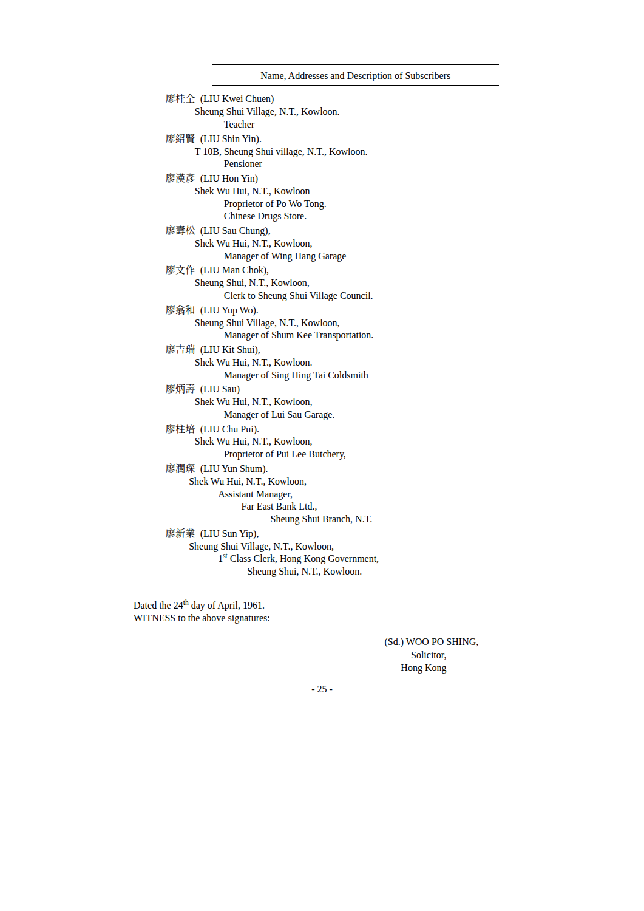Name, Addresses and Description of Subscribers
廖桂全 (LIU Kwei Chuen) Sheung Shui Village, N.T., Kowloon. Teacher
廖紹賢 (LIU Shin Yin). T 10B, Sheung Shui village, N.T., Kowloon. Pensioner
廖漢彥 (LIU Hon Yin) Shek Wu Hui, N.T., Kowloon Proprietor of Po Wo Tong. Chinese Drugs Store.
廖壽松 (LIU Sau Chung), Shek Wu Hui, N.T., Kowloon, Manager of Wing Hang Garage
廖文作 (LIU Man Chok), Sheung Shui, N.T., Kowloon, Clerk to Sheung Shui Village Council.
廖翕和 (LIU Yup Wo). Sheung Shui Village, N.T., Kowloon, Manager of Shum Kee Transportation.
廖吉瑞 (LIU Kit Shui), Shek Wu Hui, N.T., Kowloon. Manager of Sing Hing Tai Coldsmith
廖炳壽 (LIU Sau) Shek Wu Hui, N.T., Kowloon, Manager of Lui Sau Garage.
廖柱培 (LIU Chu Pui). Shek Wu Hui, N.T., Kowloon, Proprietor of Pui Lee Butchery,
廖潤琛 (LIU Yun Shum). Shek Wu Hui, N.T., Kowloon, Assistant Manager, Far East Bank Ltd., Sheung Shui Branch, N.T.
廖新業 (LIU Sun Yip), Sheung Shui Village, N.T., Kowloon, 1st Class Clerk, Hong Kong Government, Sheung Shui, N.T., Kowloon.
Dated the 24th day of April, 1961.
WITNESS to the above signatures:
(Sd.) WOO PO SHING,
Solicitor,
Hong Kong
- 25 -